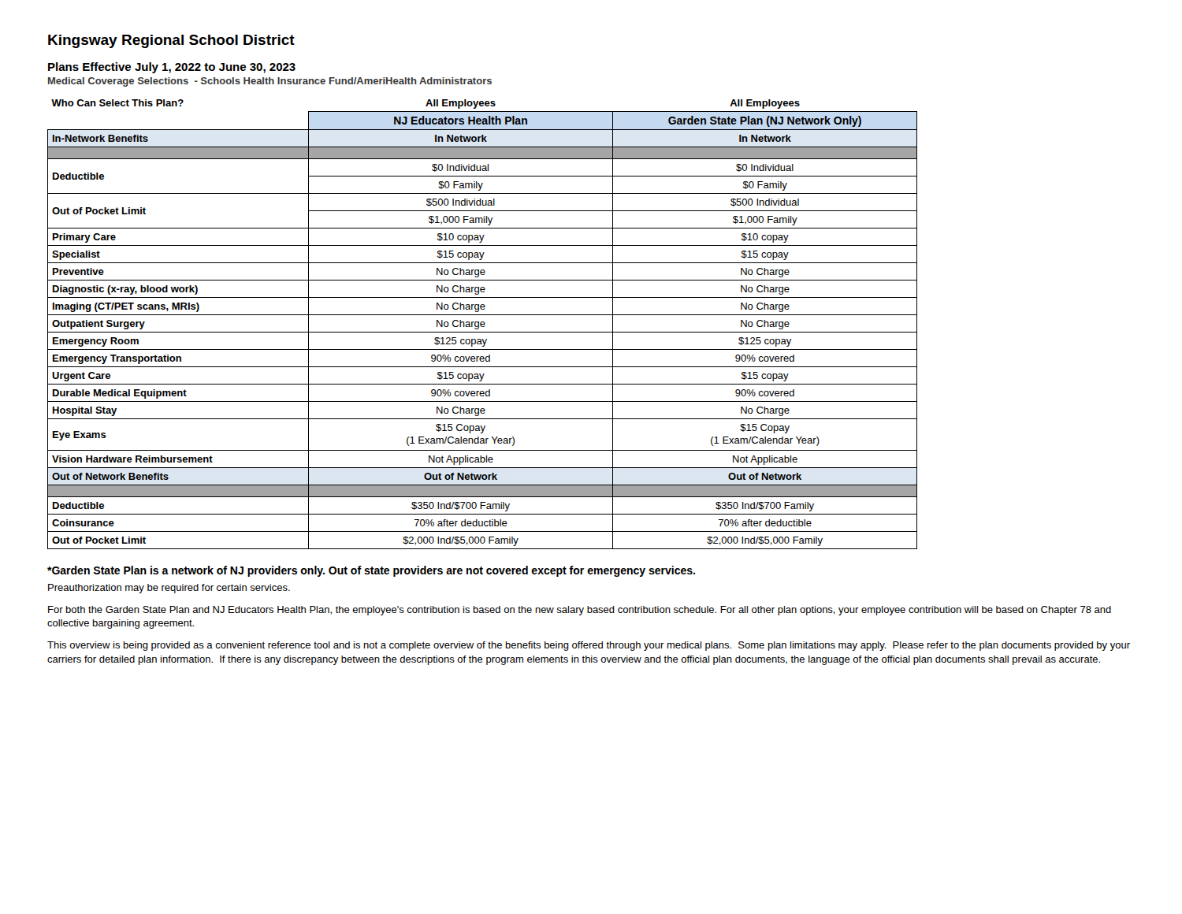Kingsway Regional School District
Plans Effective July 1, 2022 to June 30, 2023
Medical Coverage Selections - Schools Health Insurance Fund/AmeriHealth Administrators
| Who Can Select This Plan? | All Employees | All Employees | |
| | NJ Educators Health Plan | Garden State Plan (NJ Network Only) | |
| In-Network Benefits | In Network | In Network | |
| Deductible | $0 Individual | $0 Individual | |
| $0 Family | $0 Family | |
| Out of Pocket Limit | $500 Individual | $500 Individual | |
| $1,000 Family | $1,000 Family | |
| Primary Care | $10 copay | $10 copay | |
| Specialist | $15 copay | $15 copay | |
| Preventive | No Charge | No Charge | |
| Diagnostic (x-ray, blood work) | No Charge | No Charge | |
| Imaging (CT/PET scans, MRIs) | No Charge | No Charge | |
| Outpatient Surgery | No Charge | No Charge | |
| Emergency Room | $125 copay | $125 copay | |
| Emergency Transportation | 90% covered | 90% covered | |
| Urgent Care | $15 copay | $15 copay | |
| Durable Medical Equipment | 90% covered | 90% covered | |
| Hospital Stay | No Charge | No Charge | |
| Eye Exams | $15 Copay (1 Exam/Calendar Year) | $15 Copay (1 Exam/Calendar Year) | |
| Vision Hardware Reimbursement | Not Applicable | Not Applicable | |
| Out of Network Benefits | Out of Network | Out of Network | |
| Deductible | $350 Ind/$700 Family | $350 Ind/$700 Family | |
| Coinsurance | 70% after deductible | 70% after deductible | |
| Out of Pocket Limit | $2,000 Ind/$5,000 Family | $2,000 Ind/$5,000 Family | |
*Garden State Plan is a network of NJ providers only. Out of state providers are not covered except for emergency services.
Preauthorization may be required for certain services.
For both the Garden State Plan and NJ Educators Health Plan, the employee's contribution is based on the new salary based contribution schedule. For all other plan options, your employee contribution will be based on Chapter 78 and collective bargaining agreement.
This overview is being provided as a convenient reference tool and is not a complete overview of the benefits being offered through your medical plans. Some plan limitations may apply. Please refer to the plan documents provided by your carriers for detailed plan information. If there is any discrepancy between the descriptions of the program elements in this overview and the official plan documents, the language of the official plan documents shall prevail as accurate.